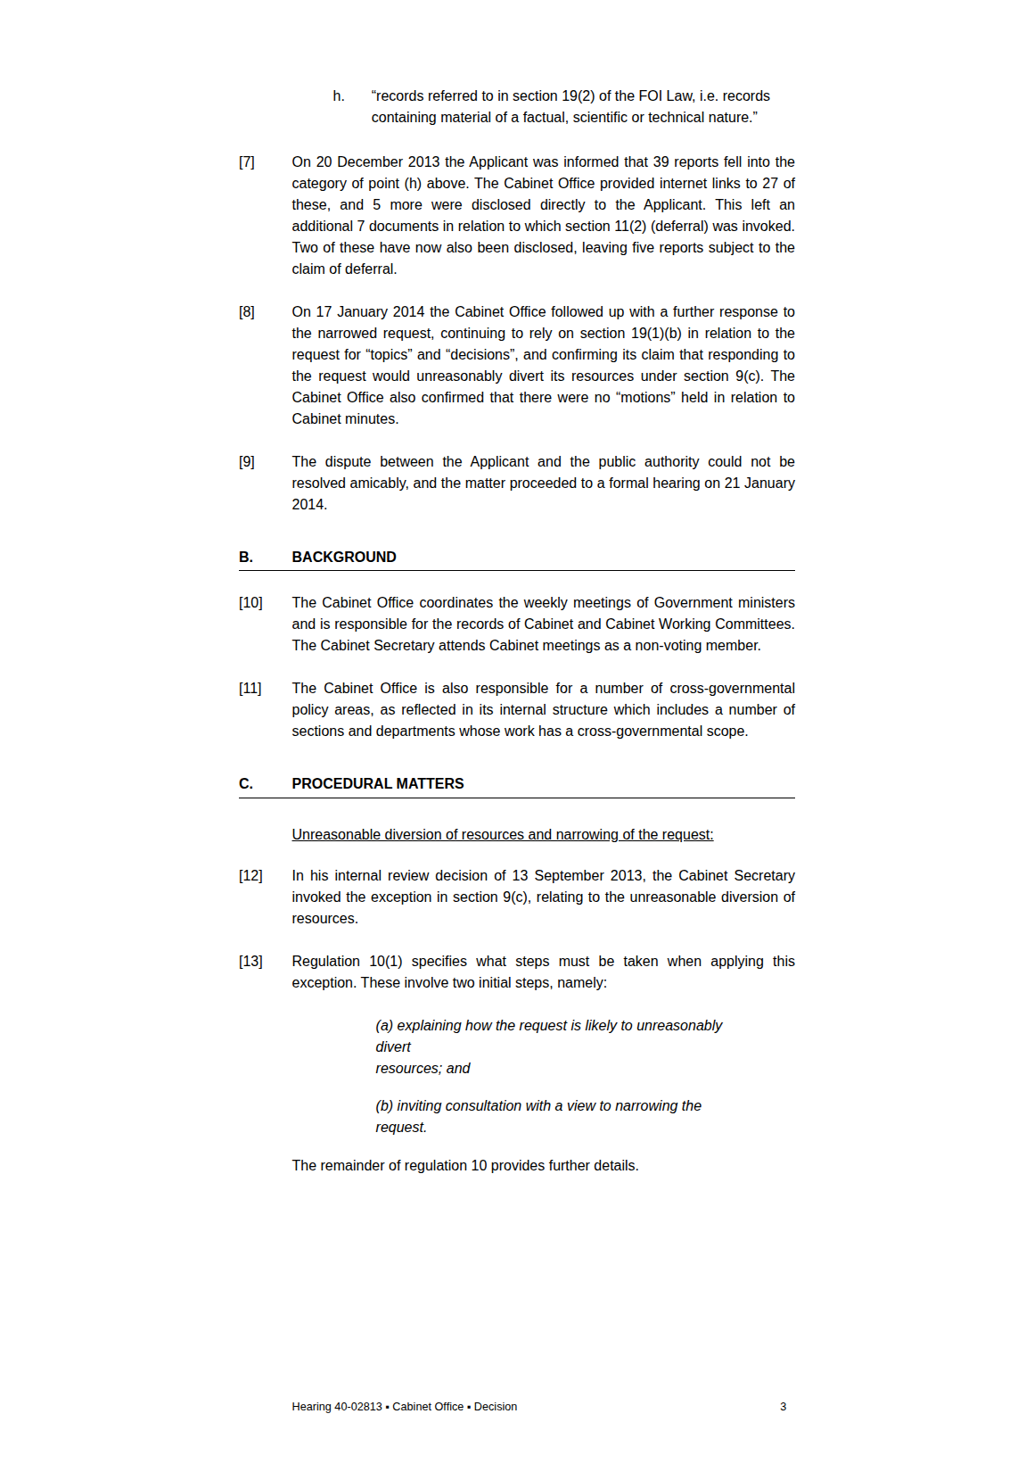h.
“records referred to in section 19(2) of the FOI Law, i.e. records containing material of a factual, scientific or technical nature.”
[7]
On 20 December 2013 the Applicant was informed that 39 reports fell into the category of point (h) above. The Cabinet Office provided internet links to 27 of these, and 5 more were disclosed directly to the Applicant. This left an additional 7 documents in relation to which section 11(2) (deferral) was invoked. Two of these have now also been disclosed, leaving five reports subject to the claim of deferral.
[8]
On 17 January 2014 the Cabinet Office followed up with a further response to the narrowed request, continuing to rely on section 19(1)(b) in relation to the request for “topics” and “decisions”, and confirming its claim that responding to the request would unreasonably divert its resources under section 9(c). The Cabinet Office also confirmed that there were no “motions” held in relation to Cabinet minutes.
[9]
The dispute between the Applicant and the public authority could not be resolved amicably, and the matter proceeded to a formal hearing on 21 January 2014.
B.
BACKGROUND
[10]
The Cabinet Office coordinates the weekly meetings of Government ministers and is responsible for the records of Cabinet and Cabinet Working Committees. The Cabinet Secretary attends Cabinet meetings as a non-voting member.
[11]
The Cabinet Office is also responsible for a number of cross-governmental policy areas, as reflected in its internal structure which includes a number of sections and departments whose work has a cross-governmental scope.
C.
PROCEDURAL MATTERS
Unreasonable diversion of resources and narrowing of the request:
[12]
In his internal review decision of 13 September 2013, the Cabinet Secretary invoked the exception in section 9(c), relating to the unreasonable diversion of resources.
[13]
Regulation 10(1) specifies what steps must be taken when applying this exception. These involve two initial steps, namely:
(a) explaining how the request is likely to unreasonably divert
resources; and
(b) inviting consultation with a view to narrowing the request.
The remainder of regulation 10 provides further details.
Hearing 40-02813 ▪ Cabinet Office ▪ Decision
3